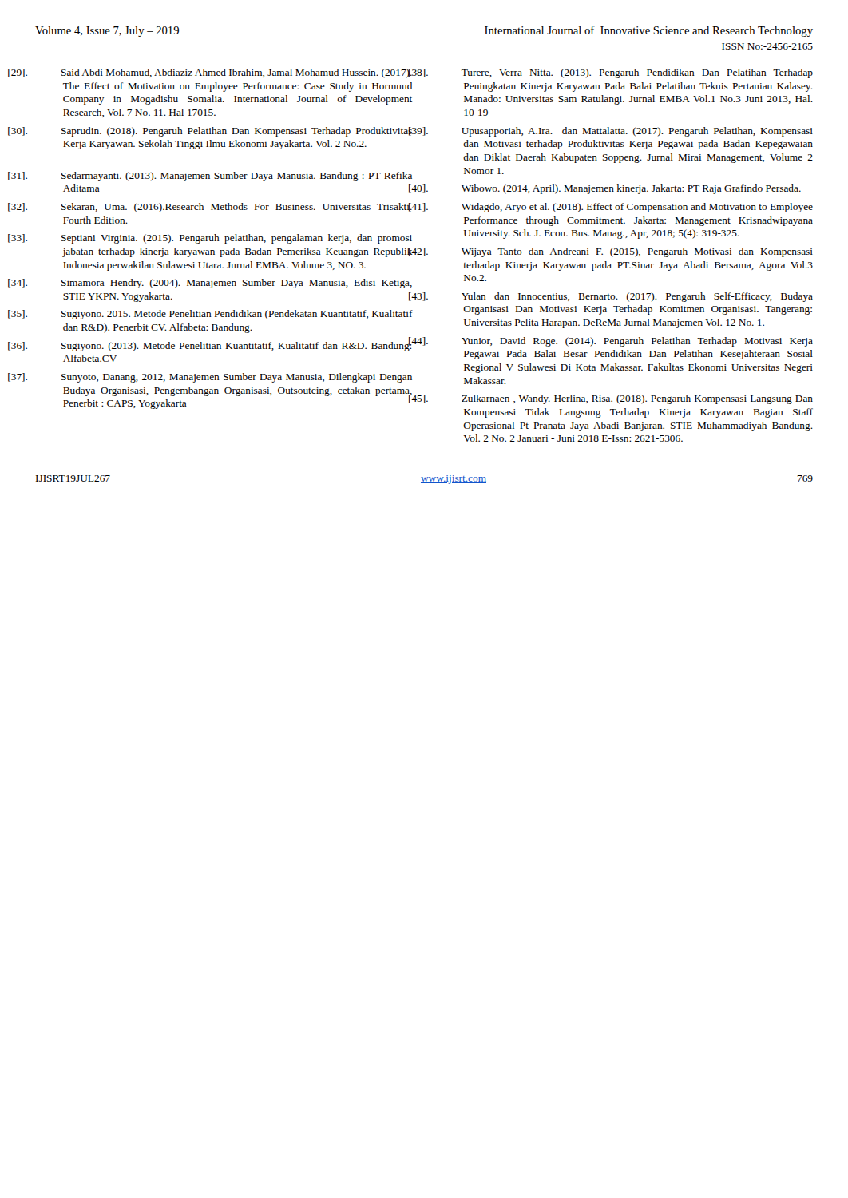Volume 4, Issue 7, July – 2019
International Journal of Innovative Science and Research Technology
ISSN No:-2456-2165
[29]. Said Abdi Mohamud, Abdiaziz Ahmed Ibrahim, Jamal Mohamud Hussein. (2017). The Effect of Motivation on Employee Performance: Case Study in Hormuud Company in Mogadishu Somalia. International Journal of Development Research, Vol. 7 No. 11. Hal 17015.
[30]. Saprudin. (2018). Pengaruh Pelatihan Dan Kompensasi Terhadap Produktivitas Kerja Karyawan. Sekolah Tinggi Ilmu Ekonomi Jayakarta. Vol. 2 No.2.
[31]. Sedarmayanti. (2013). Manajemen Sumber Daya Manusia. Bandung : PT Refika Aditama
[32]. Sekaran, Uma. (2016).Research Methods For Business. Universitas Trisakti. Fourth Edition.
[33]. Septiani Virginia. (2015). Pengaruh pelatihan, pengalaman kerja, dan promosi jabatan terhadap kinerja karyawan pada Badan Pemeriksa Keuangan Republik Indonesia perwakilan Sulawesi Utara. Jurnal EMBA. Volume 3, NO. 3.
[34]. Simamora Hendry. (2004). Manajemen Sumber Daya Manusia, Edisi Ketiga, STIE YKPN. Yogyakarta.
[35]. Sugiyono. 2015. Metode Penelitian Pendidikan (Pendekatan Kuantitatif, Kualitatif dan R&D). Penerbit CV. Alfabeta: Bandung.
[36]. Sugiyono. (2013). Metode Penelitian Kuantitatif, Kualitatif dan R&D. Bandung: Alfabeta.CV
[37]. Sunyoto, Danang, 2012, Manajemen Sumber Daya Manusia, Dilengkapi Dengan Budaya Organisasi, Pengembangan Organisasi, Outsoutcing, cetakan pertama, Penerbit : CAPS, Yogyakarta
[38]. Turere, Verra Nitta. (2013). Pengaruh Pendidikan Dan Pelatihan Terhadap Peningkatan Kinerja Karyawan Pada Balai Pelatihan Teknis Pertanian Kalasey. Manado: Universitas Sam Ratulangi. Jurnal EMBA Vol.1 No.3 Juni 2013, Hal. 10-19
[39]. Upusapporiah, A.Ira. dan Mattalatta. (2017). Pengaruh Pelatihan, Kompensasi dan Motivasi terhadap Produktivitas Kerja Pegawai pada Badan Kepegawaian dan Diklat Daerah Kabupaten Soppeng. Jurnal Mirai Management, Volume 2 Nomor 1.
[40]. Wibowo. (2014, April). Manajemen kinerja. Jakarta: PT Raja Grafindo Persada.
[41]. Widagdo, Aryo et al. (2018). Effect of Compensation and Motivation to Employee Performance through Commitment. Jakarta: Management Krisnadwipayana University. Sch. J. Econ. Bus. Manag., Apr, 2018; 5(4): 319-325.
[42]. Wijaya Tanto dan Andreani F. (2015), Pengaruh Motivasi dan Kompensasi terhadap Kinerja Karyawan pada PT.Sinar Jaya Abadi Bersama, Agora Vol.3 No.2.
[43]. Yulan dan Innocentius, Bernarto. (2017). Pengaruh Self-Efficacy, Budaya Organisasi Dan Motivasi Kerja Terhadap Komitmen Organisasi. Tangerang: Universitas Pelita Harapan. DeReMa Jurnal Manajemen Vol. 12 No. 1.
[44]. Yunior, David Roge. (2014). Pengaruh Pelatihan Terhadap Motivasi Kerja Pegawai Pada Balai Besar Pendidikan Dan Pelatihan Kesejahteraan Sosial Regional V Sulawesi Di Kota Makassar. Fakultas Ekonomi Universitas Negeri Makassar.
[45]. Zulkarnaen , Wandy. Herlina, Risa. (2018). Pengaruh Kompensasi Langsung Dan Kompensasi Tidak Langsung Terhadap Kinerja Karyawan Bagian Staff Operasional Pt Pranata Jaya Abadi Banjaran. STIE Muhammadiyah Bandung. Vol. 2 No. 2 Januari - Juni 2018 E-Issn: 2621-5306.
IJISRT19JUL267
www.ijisrt.com
769